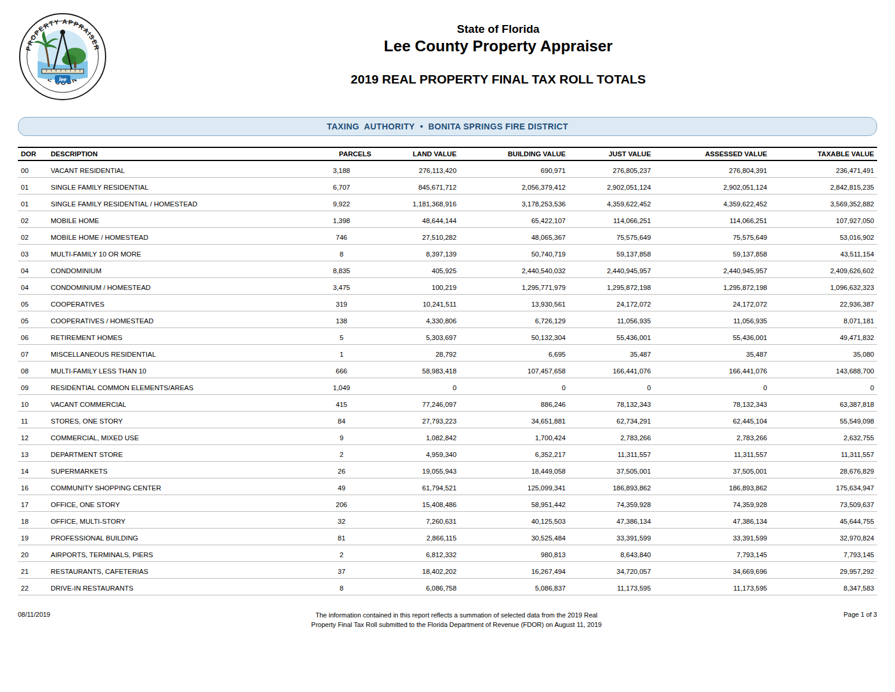PROPERTY APPRAISER LEE COUNTY lee
State of Florida
Lee County Property Appraiser
2019 REAL PROPERTY FINAL TAX ROLL TOTALS
TAXING AUTHORITY • BONITA SPRINGS FIRE DISTRICT
| DOR | DESCRIPTION | PARCELS | LAND VALUE | BUILDING VALUE | JUST VALUE | ASSESSED VALUE | TAXABLE VALUE |
| --- | --- | --- | --- | --- | --- | --- | --- |
| 00 | VACANT RESIDENTIAL | 3,188 | 276,113,420 | 690,971 | 276,805,237 | 276,804,391 | 236,471,491 |
| 01 | SINGLE FAMILY RESIDENTIAL | 6,707 | 845,671,712 | 2,056,379,412 | 2,902,051,124 | 2,902,051,124 | 2,842,815,235 |
| 01 | SINGLE FAMILY RESIDENTIAL / HOMESTEAD | 9,922 | 1,181,368,916 | 3,178,253,536 | 4,359,622,452 | 4,359,622,452 | 3,569,352,882 |
| 02 | MOBILE HOME | 1,398 | 48,644,144 | 65,422,107 | 114,066,251 | 114,066,251 | 107,927,050 |
| 02 | MOBILE HOME / HOMESTEAD | 746 | 27,510,282 | 48,065,367 | 75,575,649 | 75,575,649 | 53,016,902 |
| 03 | MULTI-FAMILY 10 OR MORE | 8 | 8,397,139 | 50,740,719 | 59,137,858 | 59,137,858 | 43,511,154 |
| 04 | CONDOMINIUM | 8,835 | 405,925 | 2,440,540,032 | 2,440,945,957 | 2,440,945,957 | 2,409,626,602 |
| 04 | CONDOMINIUM / HOMESTEAD | 3,475 | 100,219 | 1,295,771,979 | 1,295,872,198 | 1,295,872,198 | 1,096,632,323 |
| 05 | COOPERATIVES | 319 | 10,241,511 | 13,930,561 | 24,172,072 | 24,172,072 | 22,936,387 |
| 05 | COOPERATIVES / HOMESTEAD | 138 | 4,330,806 | 6,726,129 | 11,056,935 | 11,056,935 | 8,071,181 |
| 06 | RETIREMENT HOMES | 5 | 5,303,697 | 50,132,304 | 55,436,001 | 55,436,001 | 49,471,832 |
| 07 | MISCELLANEOUS RESIDENTIAL | 1 | 28,792 | 6,695 | 35,487 | 35,487 | 35,080 |
| 08 | MULTI-FAMILY LESS THAN 10 | 666 | 58,983,418 | 107,457,658 | 166,441,076 | 166,441,076 | 143,688,700 |
| 09 | RESIDENTIAL COMMON ELEMENTS/AREAS | 1,049 | 0 | 0 | 0 | 0 | 0 |
| 10 | VACANT COMMERCIAL | 415 | 77,246,097 | 886,246 | 78,132,343 | 78,132,343 | 63,387,818 |
| 11 | STORES, ONE STORY | 84 | 27,793,223 | 34,651,881 | 62,734,291 | 62,445,104 | 55,549,098 |
| 12 | COMMERCIAL, MIXED USE | 9 | 1,082,842 | 1,700,424 | 2,783,266 | 2,783,266 | 2,632,755 |
| 13 | DEPARTMENT STORE | 2 | 4,959,340 | 6,352,217 | 11,311,557 | 11,311,557 | 11,311,557 |
| 14 | SUPERMARKETS | 26 | 19,055,943 | 18,449,058 | 37,505,001 | 37,505,001 | 28,676,829 |
| 16 | COMMUNITY SHOPPING CENTER | 49 | 61,794,521 | 125,099,341 | 186,893,862 | 186,893,862 | 175,634,947 |
| 17 | OFFICE, ONE STORY | 206 | 15,408,486 | 58,951,442 | 74,359,928 | 74,359,928 | 73,509,637 |
| 18 | OFFICE, MULTI-STORY | 32 | 7,260,631 | 40,125,503 | 47,386,134 | 47,386,134 | 45,644,755 |
| 19 | PROFESSIONAL BUILDING | 81 | 2,866,115 | 30,525,484 | 33,391,599 | 33,391,599 | 32,970,824 |
| 20 | AIRPORTS, TERMINALS, PIERS | 2 | 6,812,332 | 980,813 | 8,643,840 | 7,793,145 | 7,793,145 |
| 21 | RESTAURANTS, CAFETERIAS | 37 | 18,402,202 | 16,267,494 | 34,720,057 | 34,669,696 | 29,957,292 |
| 22 | DRIVE-IN RESTAURANTS | 8 | 6,086,758 | 5,086,837 | 11,173,595 | 11,173,595 | 8,347,583 |
08/11/2019
The information contained in this report reflects a summation of selected data from the 2019 Real
Property Final Tax Roll submitted to the Florida Department of Revenue (FDOR) on August 11, 2019
Page 1 of 3